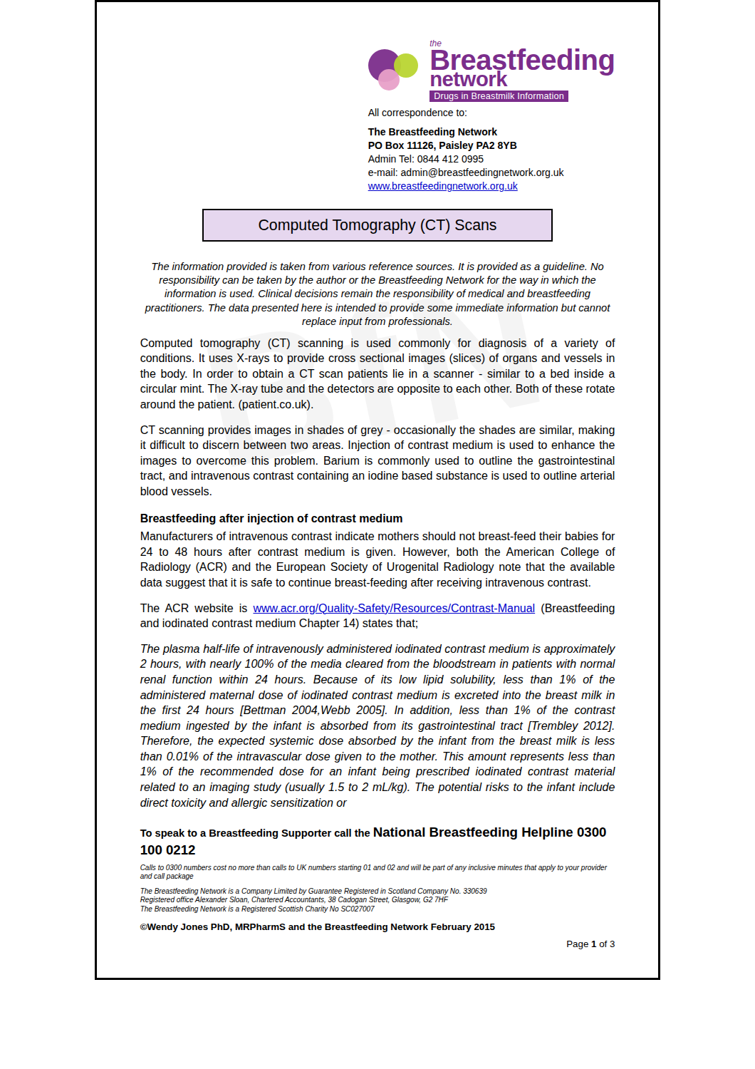BfN
the
Breastfeeding
network
Drugs in Breastmilk Information
All correspondence to:
The Breastfeeding Network
PO Box 11126, Paisley PA2 8YB
Admin Tel: 0844 412 0995
e-mail: admin@breastfeedingnetwork.org.uk
www.breastfeedingnetwork.org.uk
Computed Tomography (CT) Scans
The information provided is taken from various reference sources. It is provided as a guideline. No responsibility can be taken by the author or the Breastfeeding Network for the way in which the information is used. Clinical decisions remain the responsibility of medical and breastfeeding practitioners. The data presented here is intended to provide some immediate information but cannot replace input from professionals.
Computed tomography (CT) scanning is used commonly for diagnosis of a variety of conditions. It uses X-rays to provide cross sectional images (slices) of organs and vessels in the body. In order to obtain a CT scan patients lie in a scanner - similar to a bed inside a circular mint. The X-ray tube and the detectors are opposite to each other. Both of these rotate around the patient. (patient.co.uk).
CT scanning provides images in shades of grey - occasionally the shades are similar, making it difficult to discern between two areas. Injection of contrast medium is used to enhance the images to overcome this problem. Barium is commonly used to outline the gastrointestinal tract, and intravenous contrast containing an iodine based substance is used to outline arterial blood vessels.
Breastfeeding after injection of contrast medium
Manufacturers of intravenous contrast indicate mothers should not breast-feed their babies for 24 to 48 hours after contrast medium is given. However, both the American College of Radiology (ACR) and the European Society of Urogenital Radiology note that the available data suggest that it is safe to continue breast-feeding after receiving intravenous contrast.
The ACR website is www.acr.org/Quality-Safety/Resources/Contrast-Manual (Breastfeeding and iodinated contrast medium Chapter 14) states that;
The plasma half-life of intravenously administered iodinated contrast medium is approximately 2 hours, with nearly 100% of the media cleared from the bloodstream in patients with normal renal function within 24 hours. Because of its low lipid solubility, less than 1% of the administered maternal dose of iodinated contrast medium is excreted into the breast milk in the first 24 hours [Bettman 2004,Webb 2005]. In addition, less than 1% of the contrast medium ingested by the infant is absorbed from its gastrointestinal tract [Trembley 2012]. Therefore, the expected systemic dose absorbed by the infant from the breast milk is less than 0.01% of the intravascular dose given to the mother. This amount represents less than 1% of the recommended dose for an infant being prescribed iodinated contrast material related to an imaging study (usually 1.5 to 2 mL/kg). The potential risks to the infant include direct toxicity and allergic sensitization or
To speak to a Breastfeeding Supporter call the National Breastfeeding Helpline 0300 100 0212
Calls to 0300 numbers cost no more than calls to UK numbers starting 01 and 02 and will be part of any inclusive minutes that apply to your provider and call package
The Breastfeeding Network is a Company Limited by Guarantee Registered in Scotland Company No. 330639
Registered office Alexander Sloan, Chartered Accountants, 38 Cadogan Street, Glasgow, G2 7HF
The Breastfeeding Network is a Registered Scottish Charity No SC027007
©Wendy Jones PhD, MRPharmS and the Breastfeeding Network February 2015
Page 1 of 3